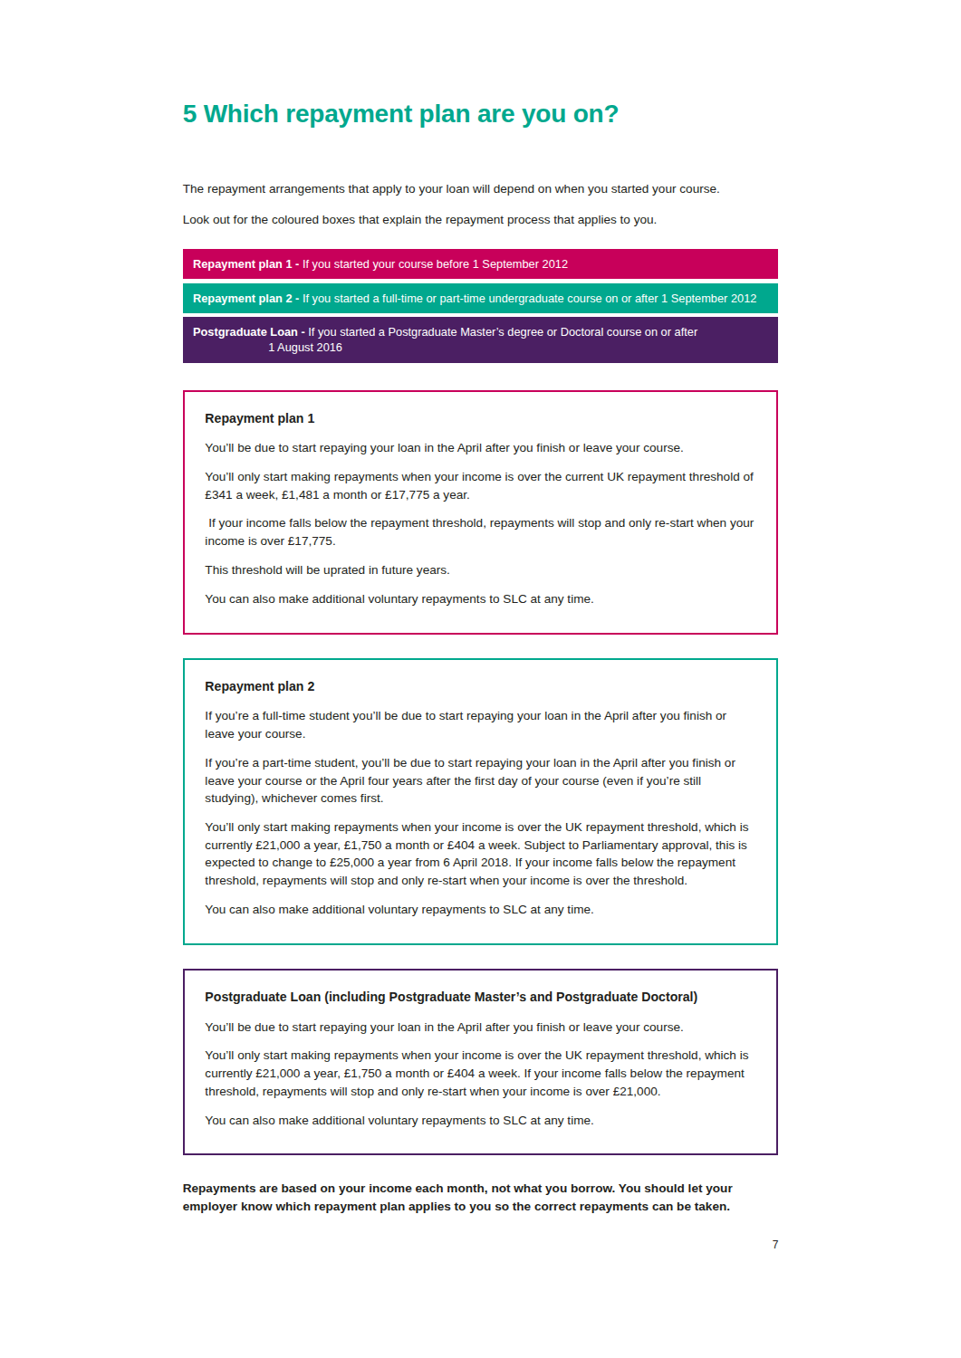5 Which repayment plan are you on?
The repayment arrangements that apply to your loan will depend on when you started your course.
Look out for the coloured boxes that explain the repayment process that applies to you.
Repayment plan 1 - If you started your course before 1 September 2012
Repayment plan 2 - If you started a full-time or part-time undergraduate course on or after 1 September 2012
Postgraduate Loan - If you started a Postgraduate Master’s degree or Doctoral course on or after
1 August 2016
Repayment plan 1
You’ll be due to start repaying your loan in the April after you finish or leave your course.
You’ll only start making repayments when your income is over the current UK repayment threshold of £341 a week, £1,481 a month or £17,775 a year.
If your income falls below the repayment threshold, repayments will stop and only re-start when your income is over £17,775.
This threshold will be uprated in future years.
You can also make additional voluntary repayments to SLC at any time.
Repayment plan 2
If you’re a full-time student you’ll be due to start repaying your loan in the April after you finish or leave your course.
If you’re a part-time student, you’ll be due to start repaying your loan in the April after you finish or leave your course or the April four years after the first day of your course (even if you’re still studying), whichever comes first.
You’ll only start making repayments when your income is over the UK repayment threshold, which is currently £21,000 a year, £1,750 a month or £404 a week. Subject to Parliamentary approval, this is expected to change to £25,000 a year from 6 April 2018. If your income falls below the repayment threshold, repayments will stop and only re-start when your income is over the threshold.
You can also make additional voluntary repayments to SLC at any time.
Postgraduate Loan (including Postgraduate Master’s and Postgraduate Doctoral)
You’ll be due to start repaying your loan in the April after you finish or leave your course.
You’ll only start making repayments when your income is over the UK repayment threshold, which is currently £21,000 a year, £1,750 a month or £404 a week. If your income falls below the repayment threshold, repayments will stop and only re-start when your income is over £21,000.
You can also make additional voluntary repayments to SLC at any time.
Repayments are based on your income each month, not what you borrow. You should let your employer know which repayment plan applies to you so the correct repayments can be taken.
7